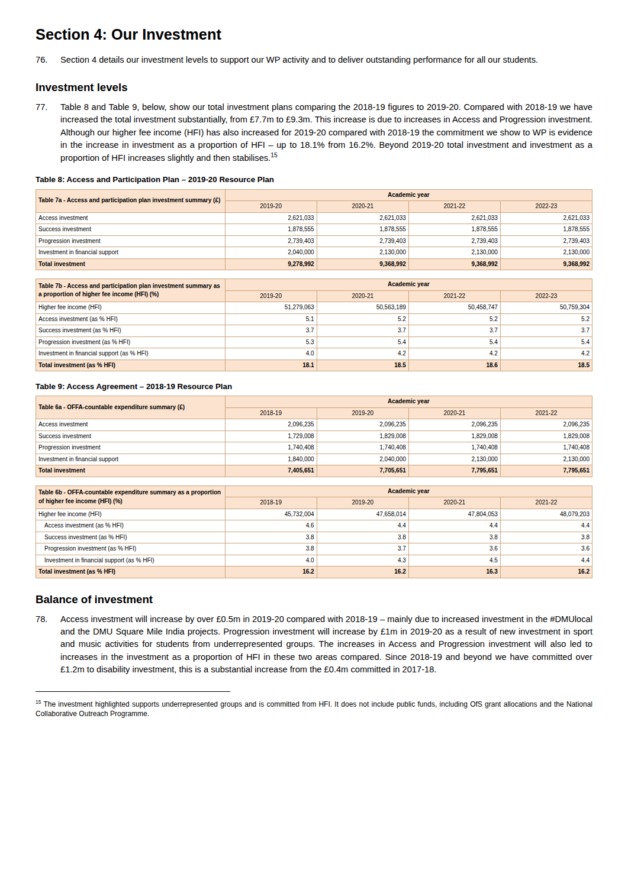Section 4: Our Investment
76. Section 4 details our investment levels to support our WP activity and to deliver outstanding performance for all our students.
Investment levels
77. Table 8 and Table 9, below, show our total investment plans comparing the 2018-19 figures to 2019-20. Compared with 2018-19 we have increased the total investment substantially, from £7.7m to £9.3m. This increase is due to increases in Access and Progression investment. Although our higher fee income (HFI) has also increased for 2019-20 compared with 2018-19 the commitment we show to WP is evidence in the increase in investment as a proportion of HFI – up to 18.1% from 16.2%. Beyond 2019-20 total investment and investment as a proportion of HFI increases slightly and then stabilises.15
Table 8: Access and Participation Plan – 2019-20 Resource Plan
| Table 7a - Access and participation plan investment summary (£) | Academic year |
| --- | --- |
| 2019-20 | 2020-21 | 2021-22 | 2022-23 |
| Access investment | 2,621,033 | 2,621,033 | 2,621,033 | 2,621,033 |
| Success investment | 1,878,555 | 1,878,555 | 1,878,555 | 1,878,555 |
| Progression investment | 2,739,403 | 2,739,403 | 2,739,403 | 2,739,403 |
| Investment in financial support | 2,040,000 | 2,130,000 | 2,130,000 | 2,130,000 |
| Total investment | 9,278,992 | 9,368,992 | 9,368,992 | 9,368,992 |
| Table 7b - Access and participation plan investment summary as a proportion of higher fee income (HFI) (%) | Academic year |
| --- | --- |
| 2019-20 | 2020-21 | 2021-22 | 2022-23 |
| Higher fee income (HFI) | 51,279,063 | 50,563,189 | 50,458,747 | 50,759,304 |
| Access investment (as % HFI) | 5.1 | 5.2 | 5.2 | 5.2 |
| Success investment (as % HFI) | 3.7 | 3.7 | 3.7 | 3.7 |
| Progression investment (as % HFI) | 5.3 | 5.4 | 5.4 | 5.4 |
| Investment in financial support (as % HFI) | 4.0 | 4.2 | 4.2 | 4.2 |
| Total investment (as % HFI) | 18.1 | 18.5 | 18.6 | 18.5 |
Table 9: Access Agreement – 2018-19 Resource Plan
| Table 6a - OFFA-countable expenditure summary (£) | Academic year |
| --- | --- |
| 2018-19 | 2019-20 | 2020-21 | 2021-22 |
| Access investment | 2,096,235 | 2,096,235 | 2,096,235 | 2,096,235 |
| Success investment | 1,729,008 | 1,829,008 | 1,829,008 | 1,829,008 |
| Progression investment | 1,740,408 | 1,740,408 | 1,740,408 | 1,740,408 |
| Investment in financial support | 1,840,000 | 2,040,000 | 2,130,000 | 2,130,000 |
| Total investment | 7,405,651 | 7,705,651 | 7,795,651 | 7,795,651 |
| Table 6b - OFFA-countable expenditure summary as a proportion of higher fee income (HFI) (%) | Academic year |
| --- | --- |
| 2018-19 | 2019-20 | 2020-21 | 2021-22 |
| Higher fee income (HFI) | 45,732,004 | 47,658,014 | 47,804,053 | 48,079,203 |
| Access investment (as % HFI) | 4.6 | 4.4 | 4.4 | 4.4 |
| Success investment (as % HFI) | 3.8 | 3.8 | 3.8 | 3.8 |
| Progression investment (as % HFI) | 3.8 | 3.7 | 3.6 | 3.6 |
| Investment in financial support (as % HFI) | 4.0 | 4.3 | 4.5 | 4.4 |
| Total investment (as % HFI) | 16.2 | 16.2 | 16.3 | 16.2 |
Balance of investment
78. Access investment will increase by over £0.5m in 2019-20 compared with 2018-19 – mainly due to increased investment in the #DMUlocal and the DMU Square Mile India projects. Progression investment will increase by £1m in 2019-20 as a result of new investment in sport and music activities for students from underrepresented groups. The increases in Access and Progression investment will also led to increases in the investment as a proportion of HFI in these two areas compared. Since 2018-19 and beyond we have committed over £1.2m to disability investment, this is a substantial increase from the £0.4m committed in 2017-18.
15 The investment highlighted supports underrepresented groups and is committed from HFI. It does not include public funds, including OfS grant allocations and the National Collaborative Outreach Programme.